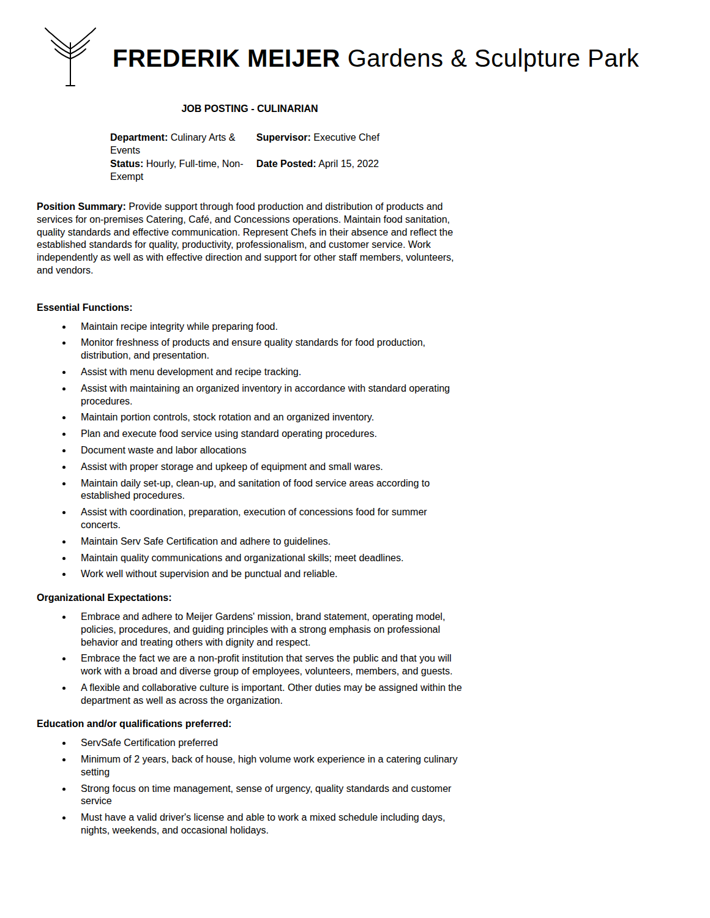FREDERIK MEIJER Gardens & Sculpture Park
JOB POSTING - CULINARIAN
| Department: Culinary Arts & Events | Supervisor: Executive Chef |
| Status: Hourly, Full-time, Non-Exempt | Date Posted: April 15, 2022 |
Position Summary: Provide support through food production and distribution of products and services for on-premises Catering, Café, and Concessions operations. Maintain food sanitation, quality standards and effective communication. Represent Chefs in their absence and reflect the established standards for quality, productivity, professionalism, and customer service. Work independently as well as with effective direction and support for other staff members, volunteers, and vendors.
Essential Functions:
Maintain recipe integrity while preparing food.
Monitor freshness of products and ensure quality standards for food production, distribution, and presentation.
Assist with menu development and recipe tracking.
Assist with maintaining an organized inventory in accordance with standard operating procedures.
Maintain portion controls, stock rotation and an organized inventory.
Plan and execute food service using standard operating procedures.
Document waste and labor allocations
Assist with proper storage and upkeep of equipment and small wares.
Maintain daily set-up, clean-up, and sanitation of food service areas according to established procedures.
Assist with coordination, preparation, execution of concessions food for summer concerts.
Maintain Serv Safe Certification and adhere to guidelines.
Maintain quality communications and organizational skills; meet deadlines.
Work well without supervision and be punctual and reliable.
Organizational Expectations:
Embrace and adhere to Meijer Gardens' mission, brand statement, operating model, policies, procedures, and guiding principles with a strong emphasis on professional behavior and treating others with dignity and respect.
Embrace the fact we are a non-profit institution that serves the public and that you will work with a broad and diverse group of employees, volunteers, members, and guests.
A flexible and collaborative culture is important. Other duties may be assigned within the department as well as across the organization.
Education and/or qualifications preferred:
ServSafe Certification preferred
Minimum of 2 years, back of house, high volume work experience in a catering culinary setting
Strong focus on time management, sense of urgency, quality standards and customer service
Must have a valid driver's license and able to work a mixed schedule including days, nights, weekends, and occasional holidays.